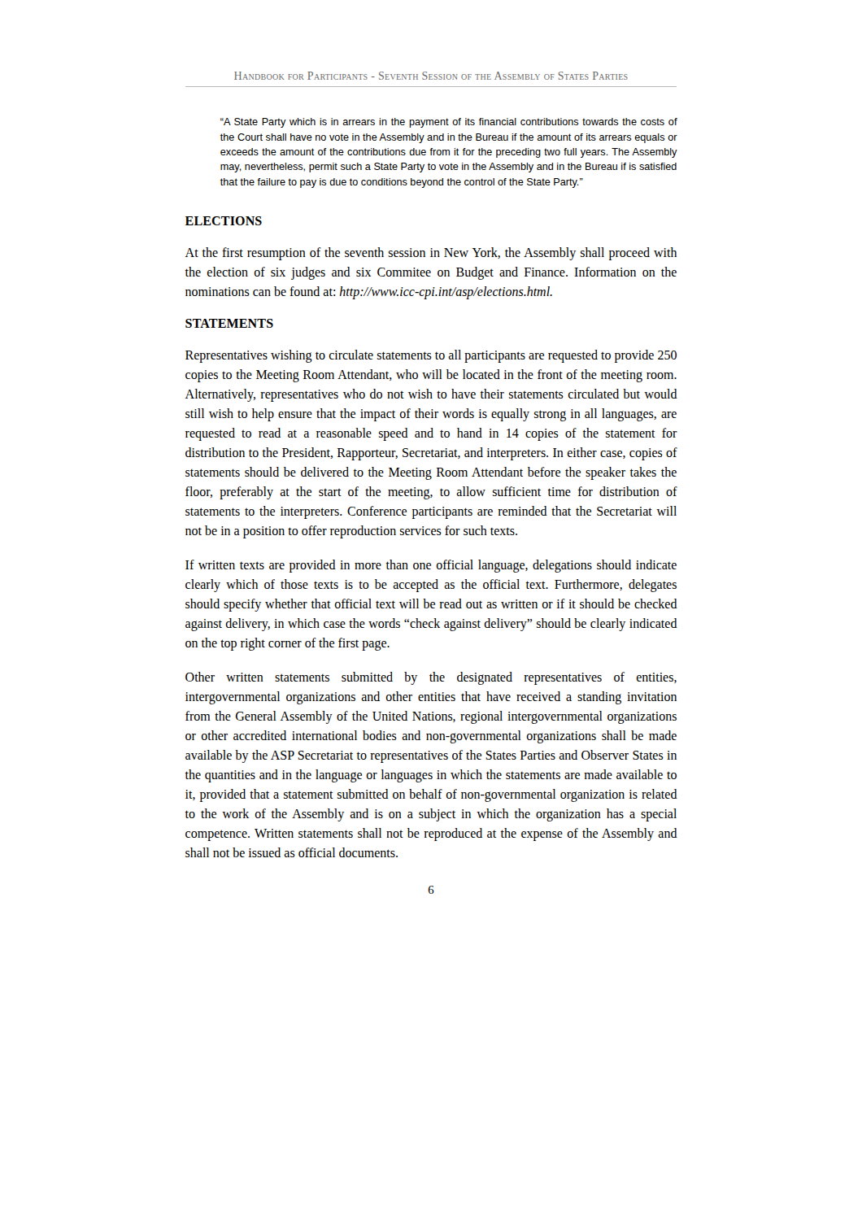Handbook for Participants - Seventh Session of the Assembly of States Parties
“A State Party which is in arrears in the payment of its financial contributions towards the costs of the Court shall have no vote in the Assembly and in the Bureau if the amount of its arrears equals or exceeds the amount of the contributions due from it for the preceding two full years. The Assembly may, nevertheless, permit such a State Party to vote in the Assembly and in the Bureau if is satisfied that the failure to pay is due to conditions beyond the control of the State Party.”
ELECTIONS
At the first resumption of the seventh session in New York, the Assembly shall proceed with the election of six judges and six Commitee on Budget and Finance. Information on the nominations can be found at: http://www.icc-cpi.int/asp/elections.html.
STATEMENTS
Representatives wishing to circulate statements to all participants are requested to provide 250 copies to the Meeting Room Attendant, who will be located in the front of the meeting room. Alternatively, representatives who do not wish to have their statements circulated but would still wish to help ensure that the impact of their words is equally strong in all languages, are requested to read at a reasonable speed and to hand in 14 copies of the statement for distribution to the President, Rapporteur, Secretariat, and interpreters. In either case, copies of statements should be delivered to the Meeting Room Attendant before the speaker takes the floor, preferably at the start of the meeting, to allow sufficient time for distribution of statements to the interpreters. Conference participants are reminded that the Secretariat will not be in a position to offer reproduction services for such texts.
If written texts are provided in more than one official language, delegations should indicate clearly which of those texts is to be accepted as the official text. Furthermore, delegates should specify whether that official text will be read out as written or if it should be checked against delivery, in which case the words “check against delivery” should be clearly indicated on the top right corner of the first page.
Other written statements submitted by the designated representatives of entities, intergovernmental organizations and other entities that have received a standing invitation from the General Assembly of the United Nations, regional intergovernmental organizations or other accredited international bodies and non-governmental organizations shall be made available by the ASP Secretariat to representatives of the States Parties and Observer States in the quantities and in the language or languages in which the statements are made available to it, provided that a statement submitted on behalf of non-governmental organization is related to the work of the Assembly and is on a subject in which the organization has a special competence. Written statements shall not be reproduced at the expense of the Assembly and shall not be issued as official documents.
6